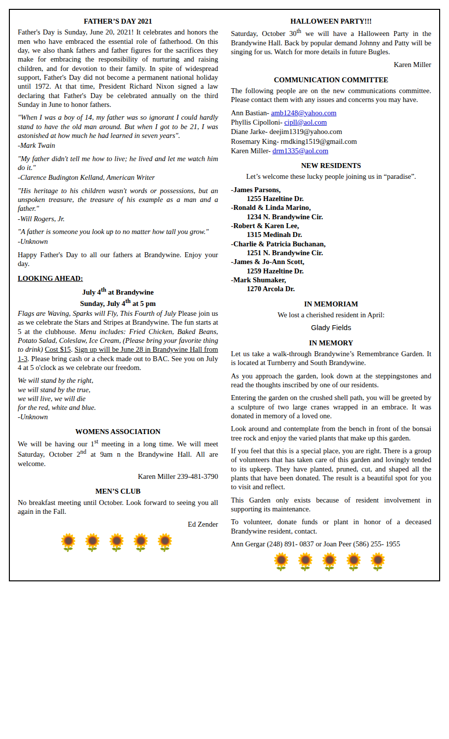Father’s Day 2021
Father's Day is Sunday, June 20, 2021! It celebrates and honors the men who have embraced the essential role of fatherhood. On this day, we also thank fathers and father figures for the sacrifices they make for embracing the responsibility of nurturing and raising children, and for devotion to their family. In spite of widespread support, Father's Day did not become a permanent national holiday until 1972. At that time, President Richard Nixon signed a law declaring that Father's Day be celebrated annually on the third Sunday in June to honor fathers.
"When I was a boy of 14, my father was so ignorant I could hardly stand to have the old man around. But when I got to be 21, I was astonished at how much he had learned in seven years".
-Mark Twain
"My father didn't tell me how to live; he lived and let me watch him do it."
-Clarence Budington Kelland, American Writer
"His heritage to his children wasn't words or possessions, but an unspoken treasure, the treasure of his example as a man and a father."
-Will Rogers, Jr.
"A father is someone you look up to no matter how tall you grow."
-Unknown
Happy Father's Day to all our fathers at Brandywine. Enjoy your day.
LOOKING AHEAD:
July 4th at Brandywine
Sunday, July 4th at 5 pm
Flags are Waving, Sparks will Fly, This Fourth of July Please join us as we celebrate the Stars and Stripes at Brandywine. The fun starts at 5 at the clubhouse. Menu includes: Fried Chicken, Baked Beans, Potato Salad, Coleslaw, Ice Cream, (Please bring your favorite thing to drink) Cost $15. Sign up will be June 28 in Brandywine Hall from 1-3. Please bring cash or a check made out to BAC. See you on July 4 at 5 o'clock as we celebrate our freedom.
We will stand by the right,
we will stand by the true,
we will live, we will die
for the red, white and blue.
-Unknown
Womens Association
We will be having our 1st meeting in a long time. We will meet Saturday, October 2nd at 9am n the Brandywine Hall. All are welcome.
Karen Miller 239-481-3790
Men’s Club
No breakfast meeting until October. Look forward to seeing you all again in the Fall.
Ed Zender
🌻🌻🌻🌻🌻
Halloween Party!!!
Saturday, October 30th we will have a Halloween Party in the Brandywine Hall. Back by popular demand Johnny and Patty will be singing for us. Watch for more details in future Bugles.
Karen Miller
Communication Committee
The following people are on the new communications committee. Please contact them with any issues and concerns you may have.
Ann Bastian- amb1248@yahoo.com
Phyllis Cipolloni- cipll@aol.com
Diane Jarke- deejim1319@yahoo.com
Rosemary King- rmdking1519@gmail.com
Karen Miller- drm1335@aol.com
New Residents
Let’s welcome these lucky people joining us in “paradise”.
-James Parsons,
1255 Hazeltine Dr.
-Ronald & Linda Marino,
1234 N. Brandywine Cir.
-Robert & Karen Lee,
1315 Medinah Dr.
-Charlie & Patricia Buchanan,
1251 N. Brandywine Cir.
-James & Jo-Ann Scott,
1259 Hazeltine Dr.
-Mark Shumaker,
1270 Arcola Dr.
In Memoriam
We lost a cherished resident in April:
Glady Fields
In Memory
Let us take a walk-through Brandywine’s Remembrance Garden. It is located at Turnberry and South Brandywine.
As you approach the garden, look down at the steppingstones and read the thoughts inscribed by one of our residents.
Entering the garden on the crushed shell path, you will be greeted by a sculpture of two large cranes wrapped in an embrace. It was donated in memory of a loved one.
Look around and contemplate from the bench in front of the bonsai tree rock and enjoy the varied plants that make up this garden.
If you feel that this is a special place, you are right. There is a group of volunteers that has taken care of this garden and lovingly tended to its upkeep. They have planted, pruned, cut, and shaped all the plants that have been donated. The result is a beautiful spot for you to visit and reflect.
This Garden only exists because of resident involvement in supporting its maintenance.
To volunteer, donate funds or plant in honor of a deceased Brandywine resident, contact.
Ann Gergar (248) 891- 0837 or Joan Peer (586) 255- 1955
🌻🌻🌻🌻🌻